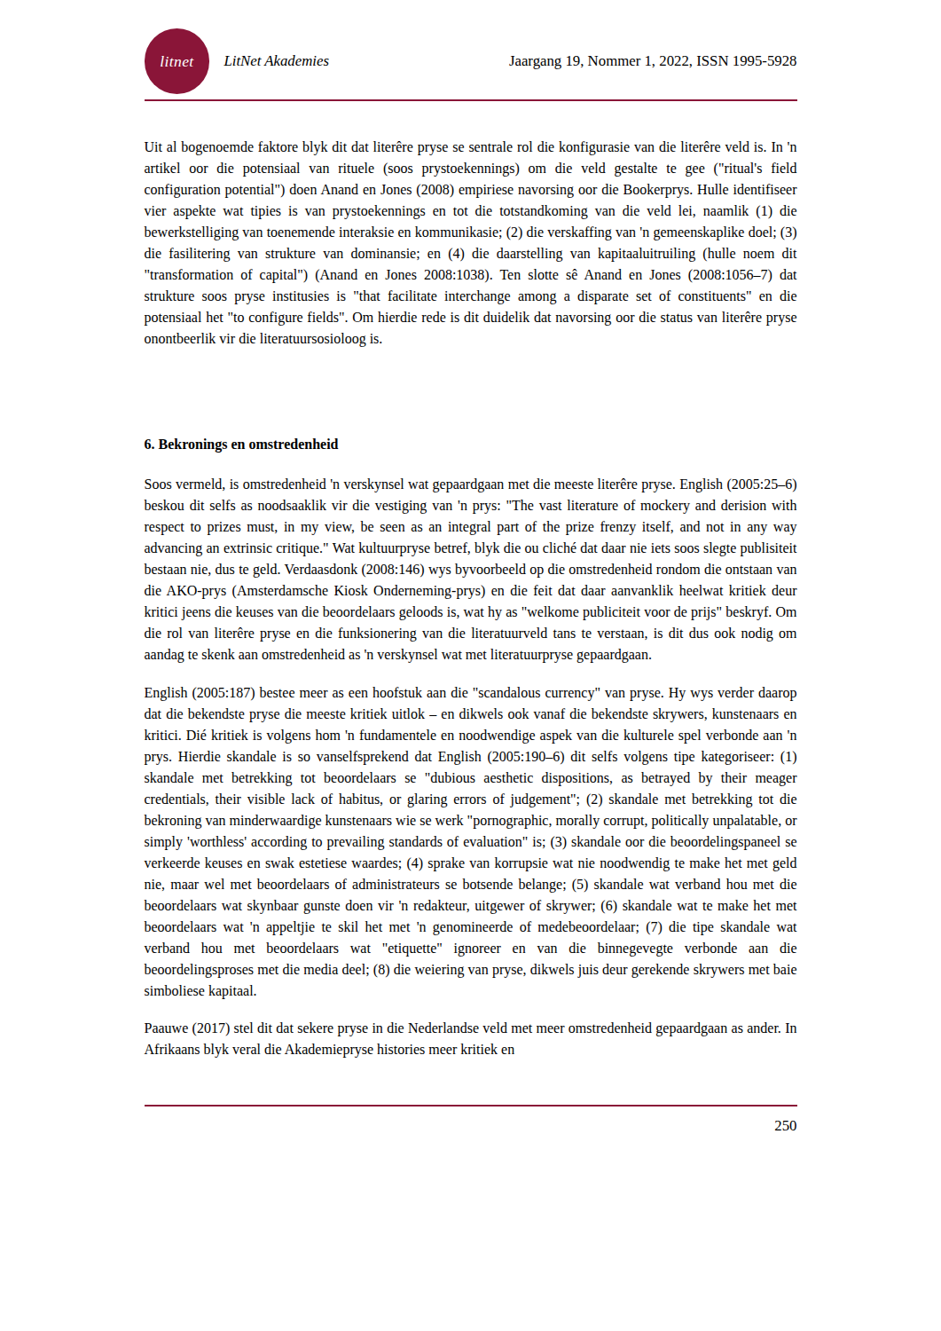litnet
LitNet Akademies Jaargang 19, Nommer 1, 2022, ISSN 1995-5928
Uit al bogenoemde faktore blyk dit dat literêre pryse se sentrale rol die konfigurasie van die literêre veld is. In 'n artikel oor die potensiaal van rituele (soos prystoekennings) om die veld gestalte te gee ("ritual's field configuration potential") doen Anand en Jones (2008) empiriese navorsing oor die Bookerprys. Hulle identifiseer vier aspekte wat tipies is van prystoekennings en tot die totstandkoming van die veld lei, naamlik (1) die bewerkstelliging van toenemende interaksie en kommunikasie; (2) die verskaffing van 'n gemeenskaplike doel; (3) die fasilitering van strukture van dominansie; en (4) die daarstelling van kapitaaluitruiling (hulle noem dit "transformation of capital") (Anand en Jones 2008:1038). Ten slotte sê Anand en Jones (2008:1056–7) dat strukture soos pryse institusies is "that facilitate interchange among a disparate set of constituents" en die potensiaal het "to configure fields". Om hierdie rede is dit duidelik dat navorsing oor die status van literêre pryse onontbeerlik vir die literatuursosioloog is.
6. Bekronings en omstredenheid
Soos vermeld, is omstredenheid 'n verskynsel wat gepaardgaan met die meeste literêre pryse. English (2005:25–6) beskou dit selfs as noodsaaklik vir die vestiging van 'n prys: "The vast literature of mockery and derision with respect to prizes must, in my view, be seen as an integral part of the prize frenzy itself, and not in any way advancing an extrinsic critique." Wat kultuurpryse betref, blyk die ou cliché dat daar nie iets soos slegte publisiteit bestaan nie, dus te geld. Verdaasdonk (2008:146) wys byvoorbeeld op die omstredenheid rondom die ontstaan van die AKO-prys (Amsterdamsche Kiosk Onderneming-prys) en die feit dat daar aanvanklik heelwat kritiek deur kritici jeens die keuses van die beoordelaars geloods is, wat hy as "welkome publiciteit voor de prijs" beskryf. Om die rol van literêre pryse en die funksionering van die literatuurveld tans te verstaan, is dit dus ook nodig om aandag te skenk aan omstredenheid as 'n verskynsel wat met literatuurpryse gepaardgaan.
English (2005:187) bestee meer as een hoofstuk aan die "scandalous currency" van pryse. Hy wys verder daarop dat die bekendste pryse die meeste kritiek uitlok – en dikwels ook vanaf die bekendste skrywers, kunstenaars en kritici. Dié kritiek is volgens hom 'n fundamentele en noodwendige aspek van die kulturele spel verbonde aan 'n prys. Hierdie skandale is so vanselfsprekend dat English (2005:190–6) dit selfs volgens tipe kategoriseer: (1) skandale met betrekking tot beoordelaars se "dubious aesthetic dispositions, as betrayed by their meager credentials, their visible lack of habitus, or glaring errors of judgement"; (2) skandale met betrekking tot die bekroning van minderwaardige kunstenaars wie se werk "pornographic, morally corrupt, politically unpalatable, or simply 'worthless' according to prevailing standards of evaluation" is; (3) skandale oor die beoordelingspaneel se verkeerde keuses en swak estetiese waardes; (4) sprake van korrupsie wat nie noodwendig te make het met geld nie, maar wel met beoordelaars of administrateurs se botsende belange; (5) skandale wat verband hou met die beoordelaars wat skynbaar gunste doen vir 'n redakteur, uitgewer of skrywer; (6) skandale wat te make het met beoordelaars wat 'n appeltjie te skil het met 'n genomineerde of medebeoordelaar; (7) die tipe skandale wat verband hou met beoordelaars wat "etiquette" ignoreer en van die binnegevegte verbonde aan die beoordelingsproses met die media deel; (8) die weiering van pryse, dikwels juis deur gerekende skrywers met baie simboliese kapitaal.
Paauwe (2017) stel dit dat sekere pryse in die Nederlandse veld met meer omstredenheid gepaardgaan as ander. In Afrikaans blyk veral die Akademiepryse histories meer kritiek en
250